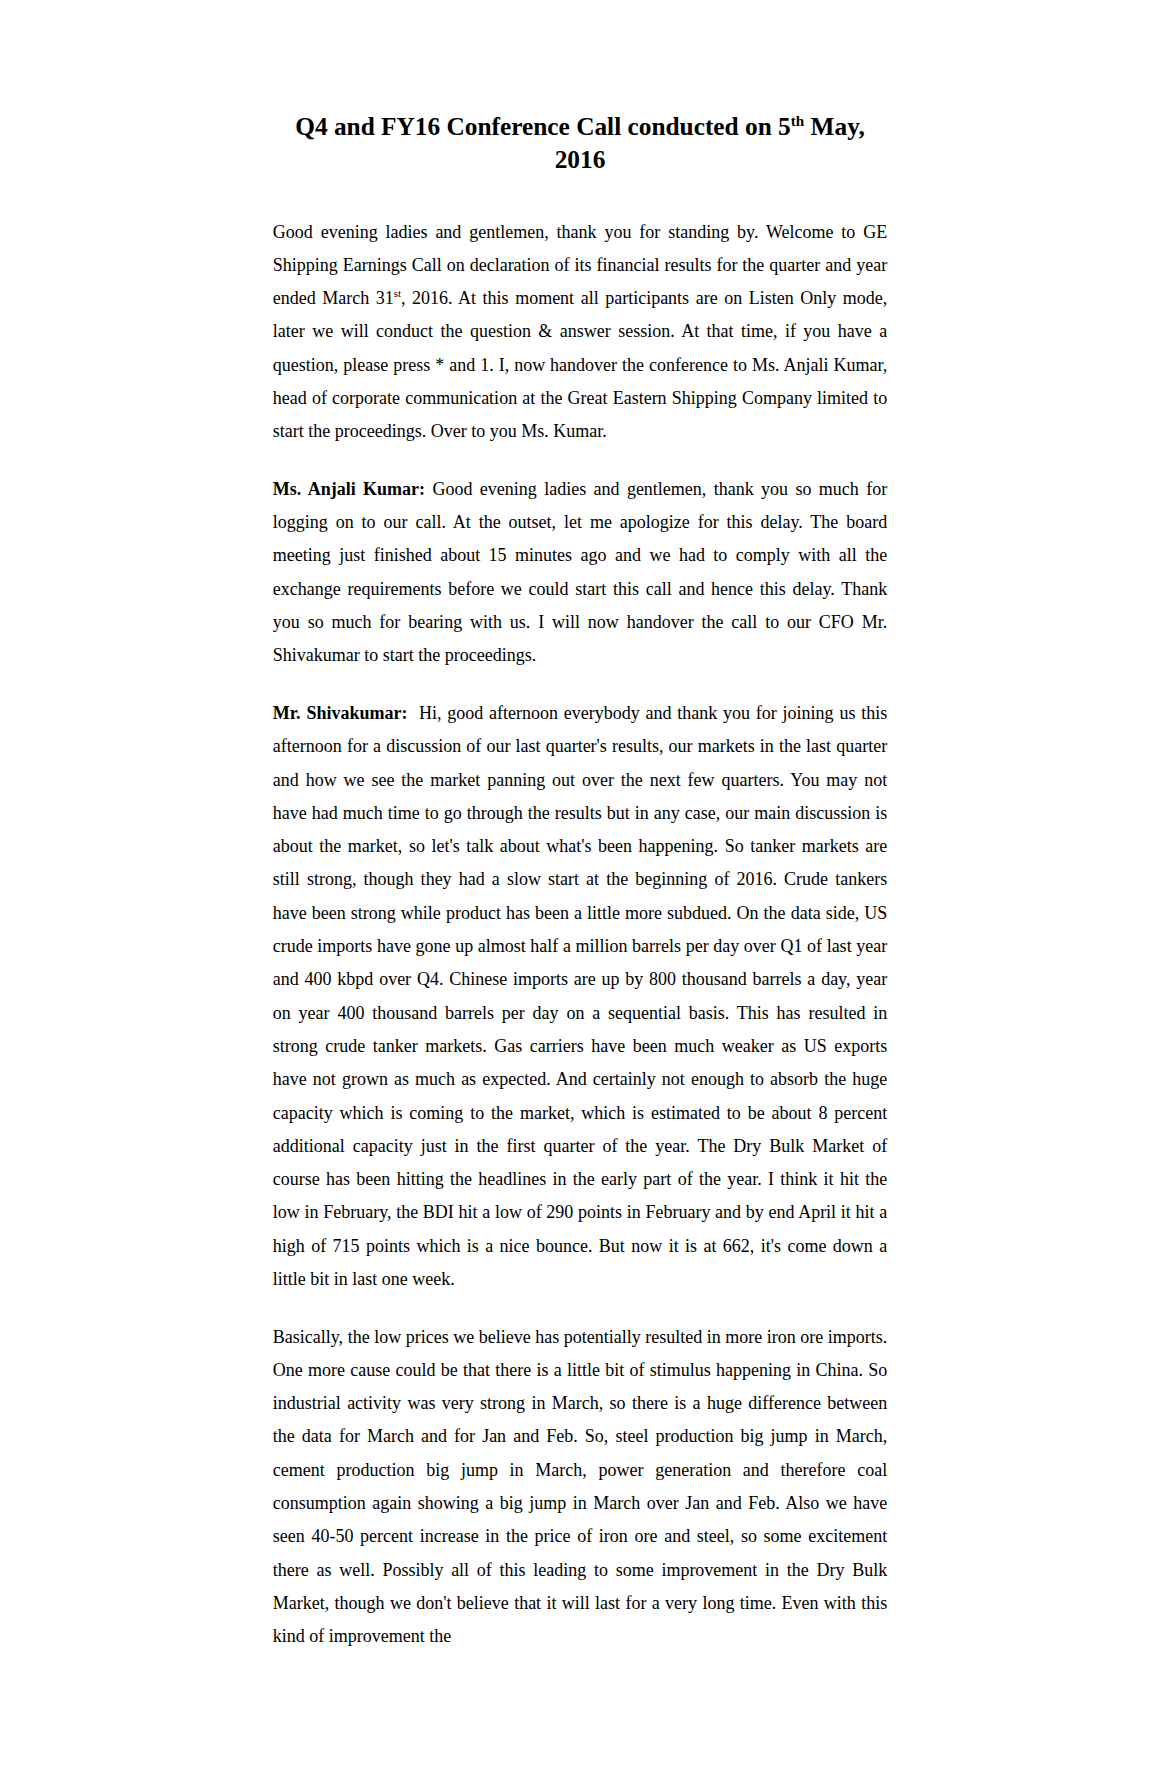Q4 and FY16 Conference Call conducted on 5th May, 2016
Good evening ladies and gentlemen, thank you for standing by. Welcome to GE Shipping Earnings Call on declaration of its financial results for the quarter and year ended March 31st, 2016. At this moment all participants are on Listen Only mode, later we will conduct the question & answer session. At that time, if you have a question, please press * and 1. I, now handover the conference to Ms. Anjali Kumar, head of corporate communication at the Great Eastern Shipping Company limited to start the proceedings. Over to you Ms. Kumar.
Ms. Anjali Kumar: Good evening ladies and gentlemen, thank you so much for logging on to our call. At the outset, let me apologize for this delay. The board meeting just finished about 15 minutes ago and we had to comply with all the exchange requirements before we could start this call and hence this delay. Thank you so much for bearing with us. I will now handover the call to our CFO Mr. Shivakumar to start the proceedings.
Mr. Shivakumar: Hi, good afternoon everybody and thank you for joining us this afternoon for a discussion of our last quarter's results, our markets in the last quarter and how we see the market panning out over the next few quarters. You may not have had much time to go through the results but in any case, our main discussion is about the market, so let's talk about what's been happening. So tanker markets are still strong, though they had a slow start at the beginning of 2016. Crude tankers have been strong while product has been a little more subdued. On the data side, US crude imports have gone up almost half a million barrels per day over Q1 of last year and 400 kbpd over Q4. Chinese imports are up by 800 thousand barrels a day, year on year 400 thousand barrels per day on a sequential basis. This has resulted in strong crude tanker markets. Gas carriers have been much weaker as US exports have not grown as much as expected. And certainly not enough to absorb the huge capacity which is coming to the market, which is estimated to be about 8 percent additional capacity just in the first quarter of the year. The Dry Bulk Market of course has been hitting the headlines in the early part of the year. I think it hit the low in February, the BDI hit a low of 290 points in February and by end April it hit a high of 715 points which is a nice bounce. But now it is at 662, it's come down a little bit in last one week.
Basically, the low prices we believe has potentially resulted in more iron ore imports. One more cause could be that there is a little bit of stimulus happening in China. So industrial activity was very strong in March, so there is a huge difference between the data for March and for Jan and Feb. So, steel production big jump in March, cement production big jump in March, power generation and therefore coal consumption again showing a big jump in March over Jan and Feb. Also we have seen 40-50 percent increase in the price of iron ore and steel, so some excitement there as well. Possibly all of this leading to some improvement in the Dry Bulk Market, though we don't believe that it will last for a very long time. Even with this kind of improvement the